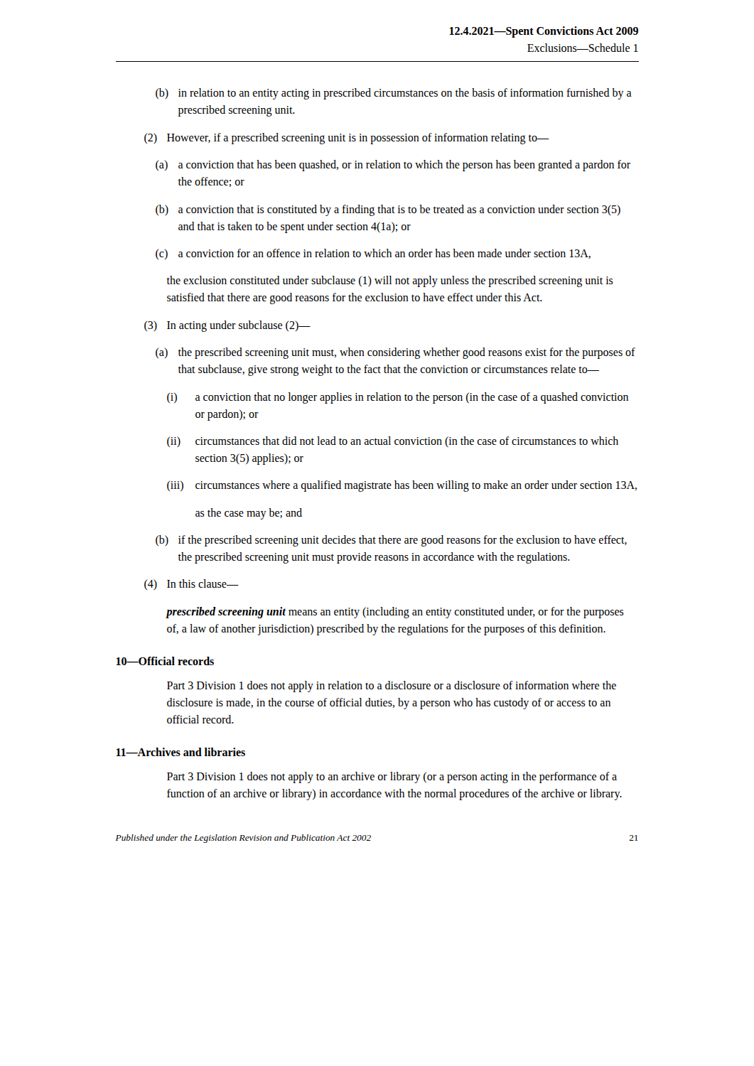12.4.2021—Spent Convictions Act 2009 Exclusions—Schedule 1
(b)
in relation to an entity acting in prescribed circumstances on the basis of information furnished by a prescribed screening unit.
(2)
However, if a prescribed screening unit is in possession of information relating to—
(a)
a conviction that has been quashed, or in relation to which the person has been granted a pardon for the offence; or
(b)
a conviction that is constituted by a finding that is to be treated as a conviction under section 3(5) and that is taken to be spent under section 4(1a); or
(c)
a conviction for an offence in relation to which an order has been made under section 13A,
the exclusion constituted under subclause (1) will not apply unless the prescribed screening unit is satisfied that there are good reasons for the exclusion to have effect under this Act.
(3)
In acting under subclause (2)—
(a)
the prescribed screening unit must, when considering whether good reasons exist for the purposes of that subclause, give strong weight to the fact that the conviction or circumstances relate to—
(i)
a conviction that no longer applies in relation to the person (in the case of a quashed conviction or pardon); or
(ii)
circumstances that did not lead to an actual conviction (in the case of circumstances to which section 3(5) applies); or
(iii)
circumstances where a qualified magistrate has been willing to make an order under section 13A,
as the case may be; and
(b)
if the prescribed screening unit decides that there are good reasons for the exclusion to have effect, the prescribed screening unit must provide reasons in accordance with the regulations.
(4)
In this clause—
prescribed screening unit means an entity (including an entity constituted under, or for the purposes of, a law of another jurisdiction) prescribed by the regulations for the purposes of this definition.
10—Official records
Part 3 Division 1 does not apply in relation to a disclosure or a disclosure of information where the disclosure is made, in the course of official duties, by a person who has custody of or access to an official record.
11—Archives and libraries
Part 3 Division 1 does not apply to an archive or library (or a person acting in the performance of a function of an archive or library) in accordance with the normal procedures of the archive or library.
Published under the Legislation Revision and Publication Act 2002 21